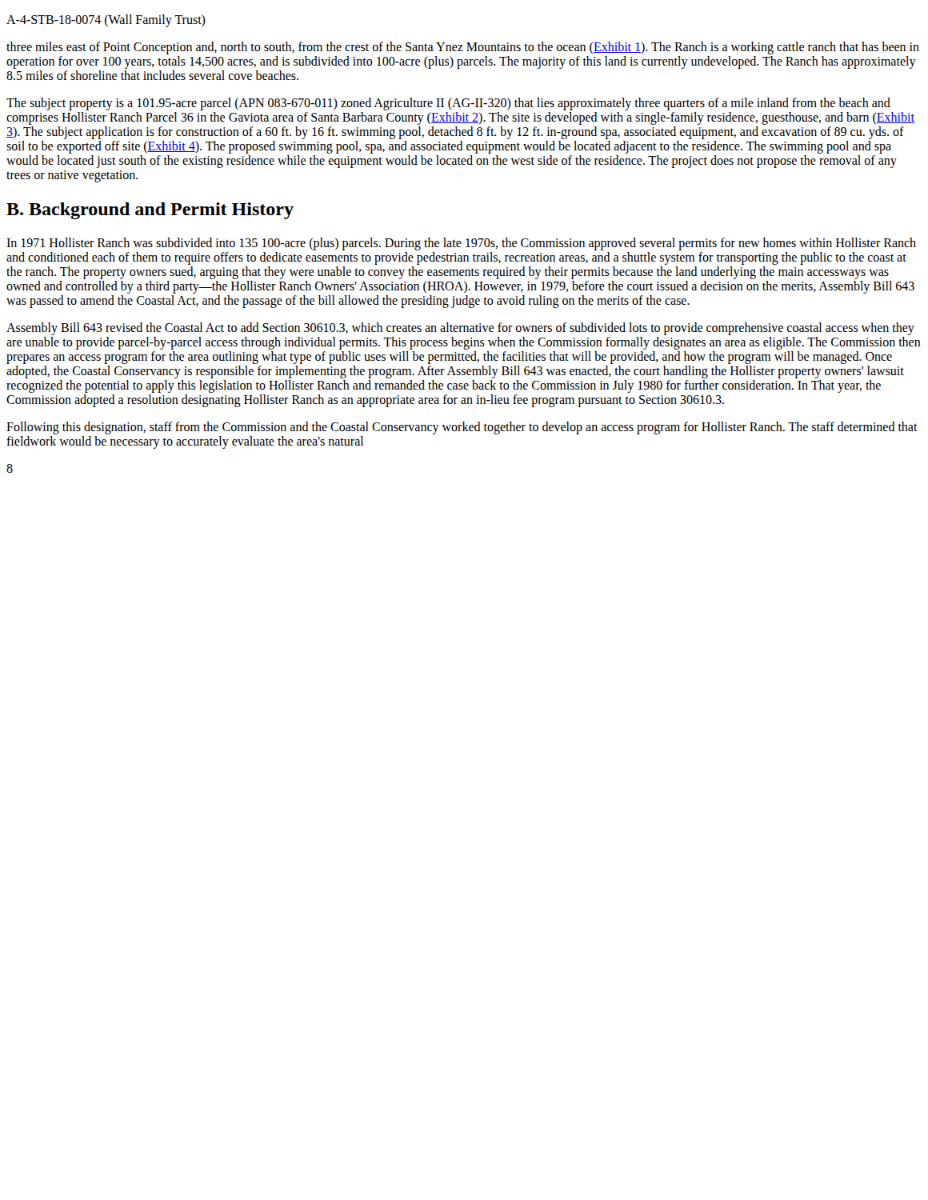A-4-STB-18-0074 (Wall Family Trust)
three miles east of Point Conception and, north to south, from the crest of the Santa Ynez Mountains to the ocean (Exhibit 1). The Ranch is a working cattle ranch that has been in operation for over 100 years, totals 14,500 acres, and is subdivided into 100-acre (plus) parcels. The majority of this land is currently undeveloped. The Ranch has approximately 8.5 miles of shoreline that includes several cove beaches.
The subject property is a 101.95-acre parcel (APN 083-670-011) zoned Agriculture II (AG-II-320) that lies approximately three quarters of a mile inland from the beach and comprises Hollister Ranch Parcel 36 in the Gaviota area of Santa Barbara County (Exhibit 2). The site is developed with a single-family residence, guesthouse, and barn (Exhibit 3). The subject application is for construction of a 60 ft. by 16 ft. swimming pool, detached 8 ft. by 12 ft. in-ground spa, associated equipment, and excavation of 89 cu. yds. of soil to be exported off site (Exhibit 4). The proposed swimming pool, spa, and associated equipment would be located adjacent to the residence. The swimming pool and spa would be located just south of the existing residence while the equipment would be located on the west side of the residence. The project does not propose the removal of any trees or native vegetation.
B. Background and Permit History
In 1971 Hollister Ranch was subdivided into 135 100-acre (plus) parcels. During the late 1970s, the Commission approved several permits for new homes within Hollister Ranch and conditioned each of them to require offers to dedicate easements to provide pedestrian trails, recreation areas, and a shuttle system for transporting the public to the coast at the ranch. The property owners sued, arguing that they were unable to convey the easements required by their permits because the land underlying the main accessways was owned and controlled by a third party—the Hollister Ranch Owners' Association (HROA). However, in 1979, before the court issued a decision on the merits, Assembly Bill 643 was passed to amend the Coastal Act, and the passage of the bill allowed the presiding judge to avoid ruling on the merits of the case.
Assembly Bill 643 revised the Coastal Act to add Section 30610.3, which creates an alternative for owners of subdivided lots to provide comprehensive coastal access when they are unable to provide parcel-by-parcel access through individual permits. This process begins when the Commission formally designates an area as eligible. The Commission then prepares an access program for the area outlining what type of public uses will be permitted, the facilities that will be provided, and how the program will be managed. Once adopted, the Coastal Conservancy is responsible for implementing the program. After Assembly Bill 643 was enacted, the court handling the Hollister property owners' lawsuit recognized the potential to apply this legislation to Hollister Ranch and remanded the case back to the Commission in July 1980 for further consideration. In That year, the Commission adopted a resolution designating Hollister Ranch as an appropriate area for an in-lieu fee program pursuant to Section 30610.3.
Following this designation, staff from the Commission and the Coastal Conservancy worked together to develop an access program for Hollister Ranch. The staff determined that fieldwork would be necessary to accurately evaluate the area's natural
8